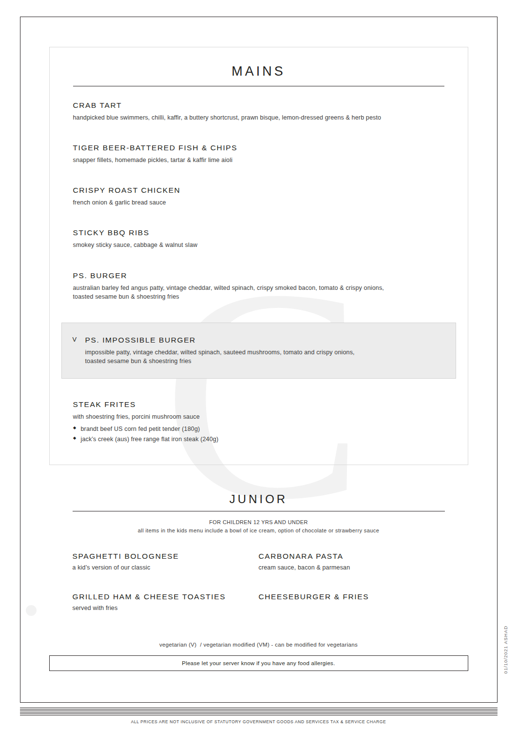C
MAINS
Crab Tart
handpicked blue swimmers, chilli, kaffir, a buttery shortcrust, prawn bisque, lemon-dressed greens & herb pesto
Tiger Beer-Battered Fish & Chips
snapper fillets, homemade pickles, tartar & kaffir lime aioli
Crispy Roast Chicken
french onion & garlic bread sauce
Sticky BBQ Ribs
smokey sticky sauce, cabbage & walnut slaw
PS. Burger
australian barley fed angus patty, vintage cheddar, wilted spinach, crispy smoked bacon, tomato & crispy onions,
toasted sesame bun & shoestring fries
V
PS. Impossible Burger
impossible patty, vintage cheddar, wilted spinach, sauteed mushrooms, tomato and crispy onions,
toasted sesame bun & shoestring fries
Steak Frites
with shoestring fries, porcini mushroom sauce
brandt beef US corn fed petit tender (180g)
jack’s creek (aus) free range flat iron steak (240g)
JUNIOR
FOR CHILDREN 12 YRS AND UNDER
all items in the kids menu include a bowl of ice cream, option of chocolate or strawberry sauce
Spaghetti Bolognese
a kid’s version of our classic
Carbonara Pasta
cream sauce, bacon & parmesan
Grilled Ham & Cheese Toasties
served with fries
Cheeseburger & Fries
vegetarian (V) / vegetarian modified (VM) - can be modified for vegetarians
Please let your server know if you have any food allergies.
01/10/2021 ASHAD
ALL PRICES ARE NOT INCLUSIVE OF STATUTORY GOVERNMENT GOODS AND SERVICES TAX & SERVICE CHARGE